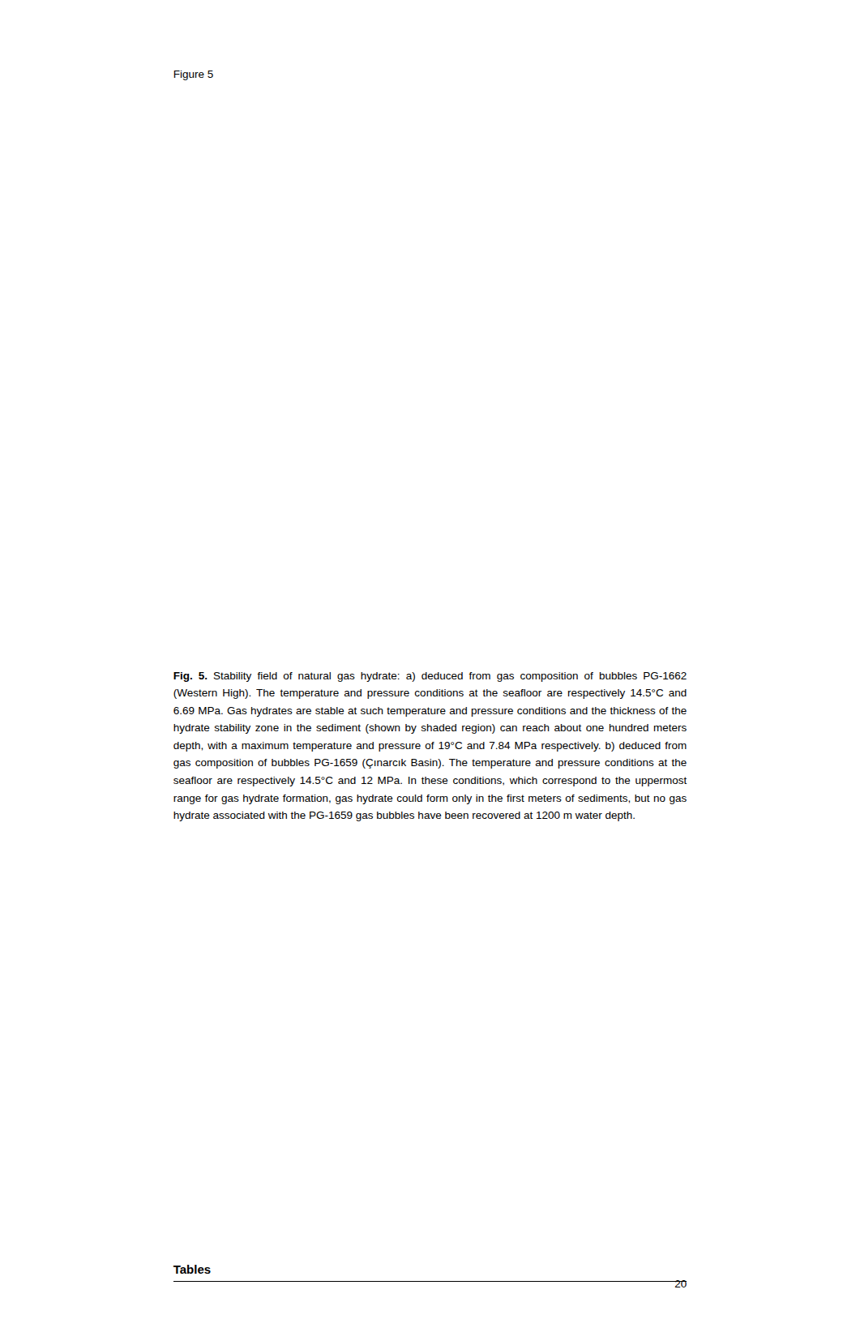Figure 5
Fig. 5. Stability field of natural gas hydrate: a) deduced from gas composition of bubbles PG-1662 (Western High). The temperature and pressure conditions at the seafloor are respectively 14.5°C and 6.69 MPa. Gas hydrates are stable at such temperature and pressure conditions and the thickness of the hydrate stability zone in the sediment (shown by shaded region) can reach about one hundred meters depth, with a maximum temperature and pressure of 19°C and 7.84 MPa respectively. b) deduced from gas composition of bubbles PG-1659 (Çınarcık Basin). The temperature and pressure conditions at the seafloor are respectively 14.5°C and 12 MPa. In these conditions, which correspond to the uppermost range for gas hydrate formation, gas hydrate could form only in the first meters of sediments, but no gas hydrate associated with the PG-1659 gas bubbles have been recovered at 1200 m water depth.
Tables
20